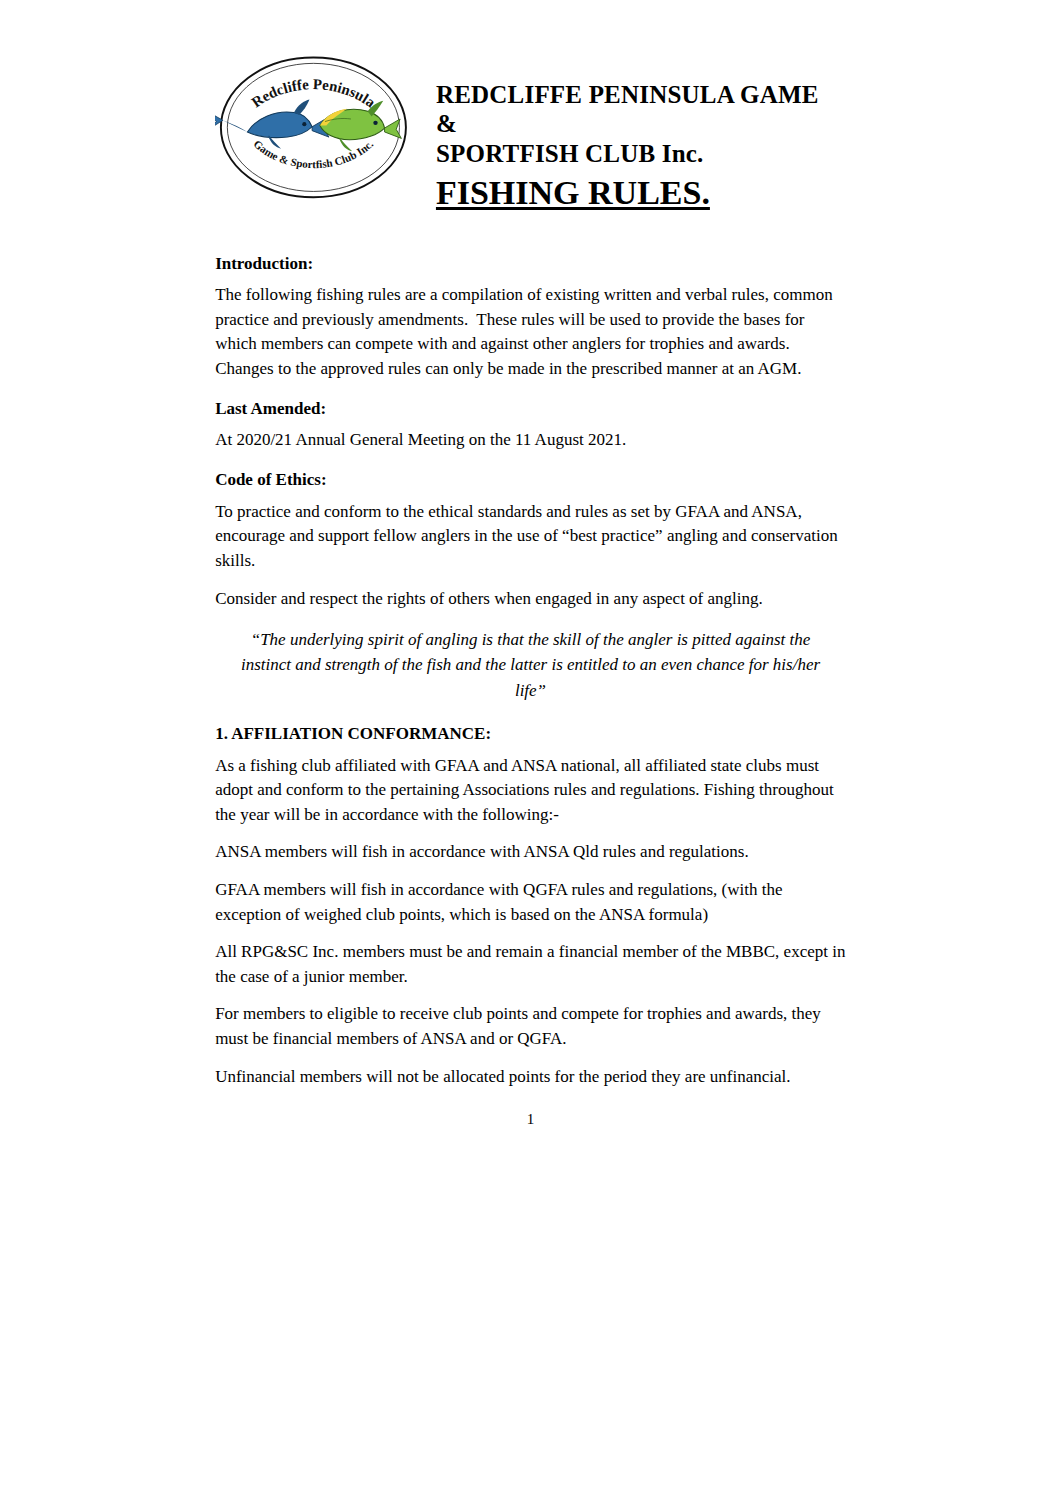Redcliffe Peninsula Game & Sportfish Club Inc.
REDCLIFFE PENINSULA GAME &
SPORTFISH CLUB Inc.
FISHING RULES.
Introduction:
The following fishing rules are a compilation of existing written and verbal rules, common practice and previously amendments. These rules will be used to provide the bases for which members can compete with and against other anglers for trophies and awards. Changes to the approved rules can only be made in the prescribed manner at an AGM.
Last Amended:
At 2020/21 Annual General Meeting on the 11 August 2021.
Code of Ethics:
To practice and conform to the ethical standards and rules as set by GFAA and ANSA, encourage and support fellow anglers in the use of “best practice” angling and conservation skills.
Consider and respect the rights of others when engaged in any aspect of angling.
“The underlying spirit of angling is that the skill of the angler is pitted against the instinct and strength of the fish and the latter is entitled to an even chance for his/her life”
1. AFFILIATION CONFORMANCE:
As a fishing club affiliated with GFAA and ANSA national, all affiliated state clubs must adopt and conform to the pertaining Associations rules and regulations. Fishing throughout the year will be in accordance with the following:-
ANSA members will fish in accordance with ANSA Qld rules and regulations.
GFAA members will fish in accordance with QGFA rules and regulations, (with the exception of weighed club points, which is based on the ANSA formula)
All RPG&SC Inc. members must be and remain a financial member of the MBBC, except in the case of a junior member.
For members to eligible to receive club points and compete for trophies and awards, they must be financial members of ANSA and or QGFA.
Unfinancial members will not be allocated points for the period they are unfinancial.
1